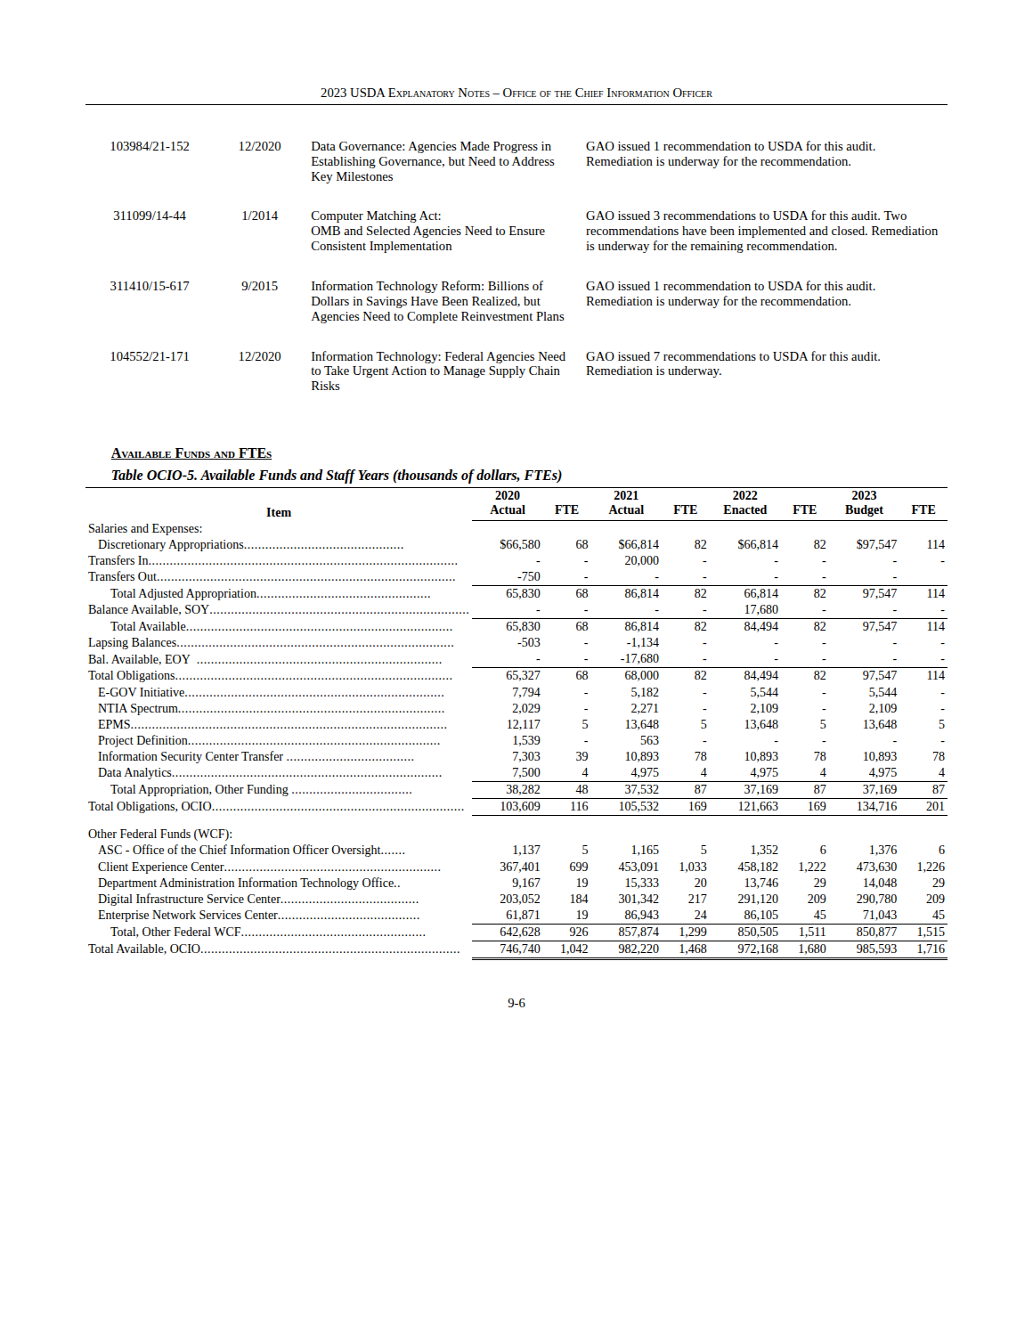2023 USDA Explanatory Notes – Office of the Chief Information Officer
| 103984/21-152 | 12/2020 | Data Governance: Agencies Made Progress in Establishing Governance, but Need to Address Key Milestones | GAO issued 1 recommendation to USDA for this audit. Remediation is underway for the recommendation. |
| 311099/14-44 | 1/2014 | Computer Matching Act: OMB and Selected Agencies Need to Ensure Consistent Implementation | GAO issued 3 recommendations to USDA for this audit. Two recommendations have been implemented and closed. Remediation is underway for the remaining recommendation. |
| 311410/15-617 | 9/2015 | Information Technology Reform: Billions of Dollars in Savings Have Been Realized, but Agencies Need to Complete Reinvestment Plans | GAO issued 1 recommendation to USDA for this audit. Remediation is underway for the recommendation. |
| 104552/21-171 | 12/2020 | Information Technology: Federal Agencies Need to Take Urgent Action to Manage Supply Chain Risks | GAO issued 7 recommendations to USDA for this audit. Remediation is underway. |
Available Funds and FTEs
Table OCIO-5. Available Funds and Staff Years (thousands of dollars, FTEs)
| Item | 2020 Actual | FTE | 2021 Actual | FTE | 2022 Enacted | FTE | 2023 Budget | FTE |
| --- | --- | --- | --- | --- | --- | --- | --- | --- |
| Salaries and Expenses: | | | | | | | | |
| Discretionary Appropriations ............................................. | $66,580 | 68 | $66,814 | 82 | $66,814 | 82 | $97,547 | 114 |
| Transfers In ....................................................................................... | - | - | 20,000 | - | - | - | - | - |
| Transfers Out .................................................................................... | -750 | - | - | - | - | - | - | |
| Total Adjusted Appropriation ................................................. | 65,830 | 68 | 86,814 | 82 | 66,814 | 82 | 97,547 | 114 |
| Balance Available, SOY ......................................................................... | - | - | - | - | 17,680 | - | - | - |
| Total Available ........................................................................... | 65,830 | 68 | 86,814 | 82 | 84,494 | 82 | 97,547 | 114 |
| Lapsing Balances .............................................................................. | -503 | - | -1,134 | - | - | - | - | - |
| Bal. Available, EOY ..................................................................... | - | - | -17,680 | - | - | - | - | - |
| Total Obligations .............................................................................. | 65,327 | 68 | 68,000 | 82 | 84,494 | 82 | 97,547 | 114 |
| E-GOV Initiative ......................................................................... | 7,794 | - | 5,182 | - | 5,544 | - | 5,544 | - |
| NTIA Spectrum ........................................................................... | 2,029 | - | 2,271 | - | 2,109 | - | 2,109 | - |
| EPMS ......................................................................................... | 12,117 | 5 | 13,648 | 5 | 13,648 | 5 | 13,648 | 5 |
| Project Definition ....................................................................... | 1,539 | - | 563 | - | - | - | - | - |
| Information Security Center Transfer .................................... | 7,303 | 39 | 10,893 | 78 | 10,893 | 78 | 10,893 | 78 |
| Data Analytics ............................................................................ | 7,500 | 4 | 4,975 | 4 | 4,975 | 4 | 4,975 | 4 |
| Total Appropriation, Other Funding .................................. | 38,282 | 48 | 37,532 | 87 | 37,169 | 87 | 37,169 | 87 |
| Total Obligations, OCIO ....................................................................... | 103,609 | 116 | 105,532 | 169 | 121,663 | 169 | 134,716 | 201 |
| Other Federal Funds (WCF): | | | | | | | | |
| ASC - Office of the Chief Information Officer Oversight ....... | 1,137 | 5 | 1,165 | 5 | 1,352 | 6 | 1,376 | 6 |
| Client Experience Center ............................................................. | 367,401 | 699 | 453,091 | 1,033 | 458,182 | 1,222 | 473,630 | 1,226 |
| Department Administration Information Technology Office .. | 9,167 | 19 | 15,333 | 20 | 13,746 | 29 | 14,048 | 29 |
| Digital Infrastructure Service Center ....................................... | 203,052 | 184 | 301,342 | 217 | 291,120 | 209 | 290,780 | 209 |
| Enterprise Network Services Center ........................................ | 61,871 | 19 | 86,943 | 24 | 86,105 | 45 | 71,043 | 45 |
| Total, Other Federal WCF .................................................... | 642,628 | 926 | 857,874 | 1,299 | 850,505 | 1,511 | 850,877 | 1,515 |
| Total Available, OCIO ......................................................................... | 746,740 | 1,042 | 982,220 | 1,468 | 972,168 | 1,680 | 985,593 | 1,716 |
9-6